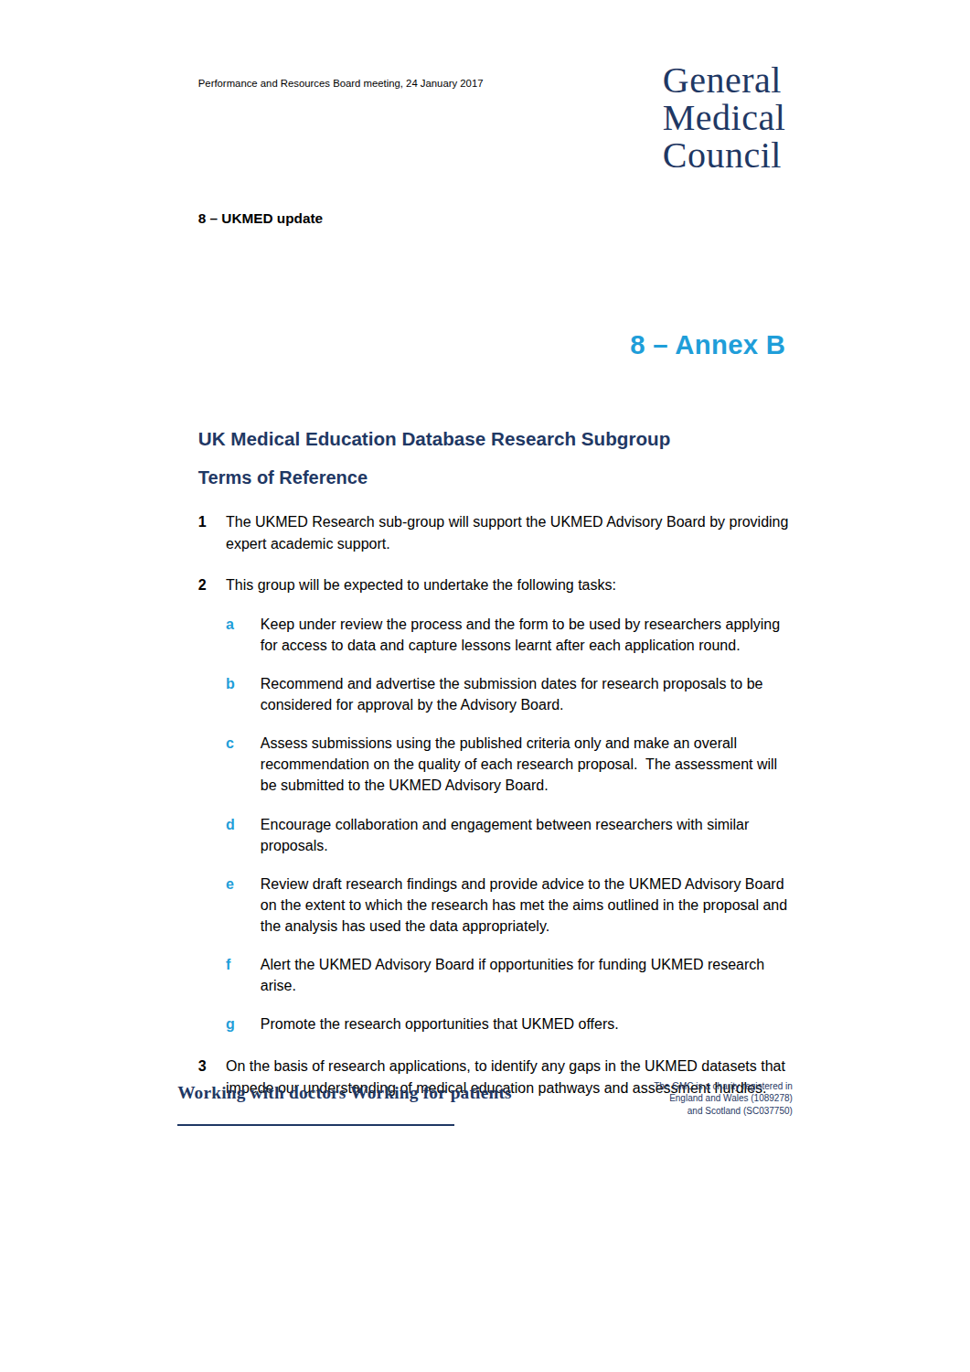Performance and Resources Board meeting, 24 January 2017
General Medical Council
8 – UKMED update
8 – Annex B
UK Medical Education Database Research Subgroup
Terms of Reference
The UKMED Research sub-group will support the UKMED Advisory Board by providing expert academic support.
This group will be expected to undertake the following tasks:
Keep under review the process and the form to be used by researchers applying for access to data and capture lessons learnt after each application round.
Recommend and advertise the submission dates for research proposals to be considered for approval by the Advisory Board.
Assess submissions using the published criteria only and make an overall recommendation on the quality of each research proposal. The assessment will be submitted to the UKMED Advisory Board.
Encourage collaboration and engagement between researchers with similar proposals.
Review draft research findings and provide advice to the UKMED Advisory Board on the extent to which the research has met the aims outlined in the proposal and the analysis has used the data appropriately.
Alert the UKMED Advisory Board if opportunities for funding UKMED research arise.
Promote the research opportunities that UKMED offers.
On the basis of research applications, to identify any gaps in the UKMED datasets that impede our understanding of medical education pathways and assessment hurdles.
Working with doctors Working for patients
The GMC is a charity registered in
England and Wales (1089278)
and Scotland (SC037750)